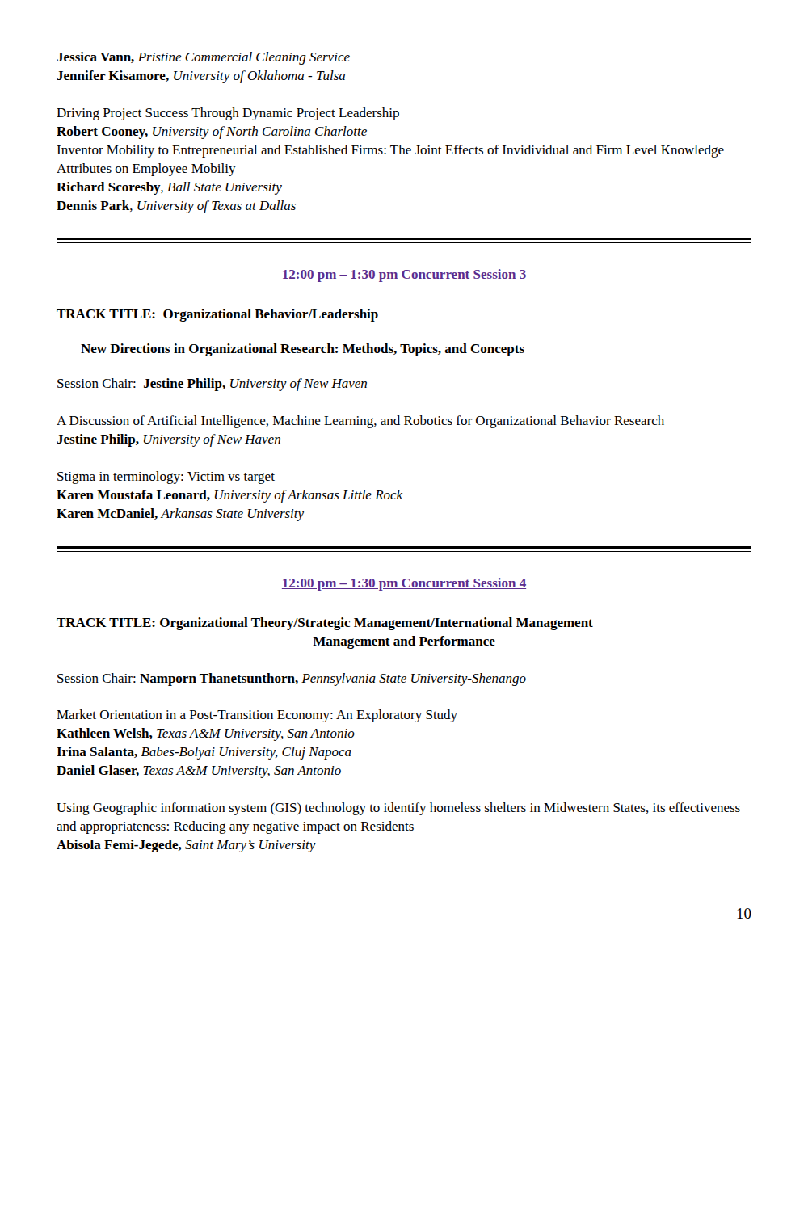Jessica Vann, Pristine Commercial Cleaning Service
Jennifer Kisamore, University of Oklahoma - Tulsa
Driving Project Success Through Dynamic Project Leadership
Robert Cooney, University of North Carolina Charlotte
Inventor Mobility to Entrepreneurial and Established Firms: The Joint Effects of Invidividual and Firm Level Knowledge Attributes on Employee Mobiliy
Richard Scoresby, Ball State University
Dennis Park, University of Texas at Dallas
12:00 pm – 1:30 pm Concurrent Session 3
TRACK TITLE: Organizational Behavior/Leadership
New Directions in Organizational Research: Methods, Topics, and Concepts
Session Chair: Jestine Philip, University of New Haven
A Discussion of Artificial Intelligence, Machine Learning, and Robotics for Organizational Behavior Research
Jestine Philip, University of New Haven
Stigma in terminology: Victim vs target
Karen Moustafa Leonard, University of Arkansas Little Rock
Karen McDaniel, Arkansas State University
12:00 pm – 1:30 pm Concurrent Session 4
TRACK TITLE: Organizational Theory/Strategic Management/International Management
Management and Performance
Session Chair: Namporn Thanetsunthorn, Pennsylvania State University-Shenango
Market Orientation in a Post-Transition Economy: An Exploratory Study
Kathleen Welsh, Texas A&M University, San Antonio
Irina Salanta, Babes-Bolyai University, Cluj Napoca
Daniel Glaser, Texas A&M University, San Antonio
Using Geographic information system (GIS) technology to identify homeless shelters in Midwestern States, its effectiveness and appropriateness: Reducing any negative impact on Residents
Abisola Femi-Jegede, Saint Mary’s University
10